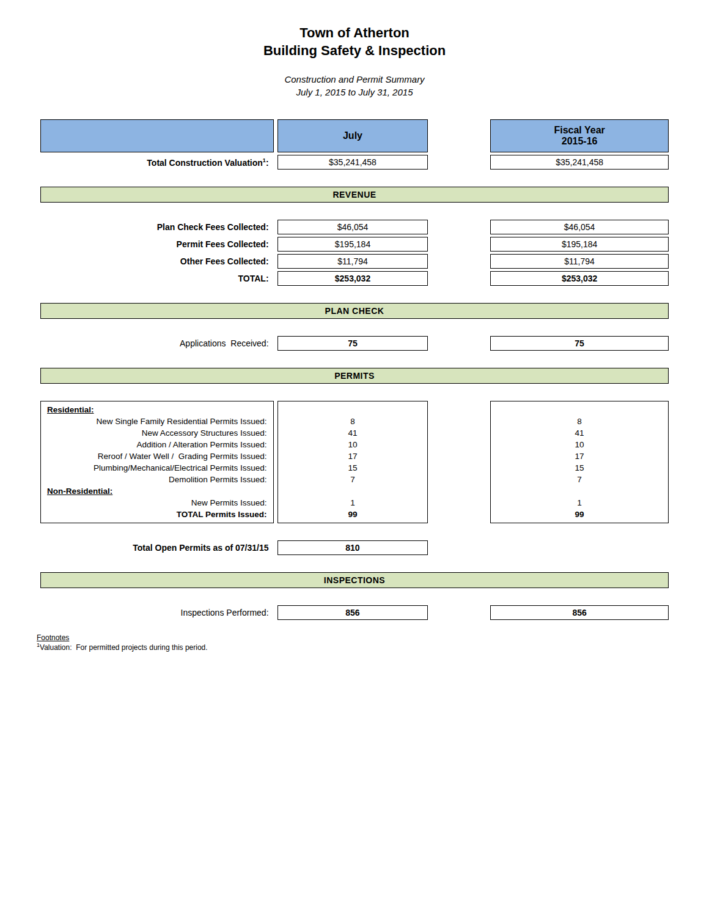Town of Atherton
Building Safety & Inspection
Construction and Permit Summary
July 1, 2015 to July 31, 2015
| | July | | Fiscal Year 2015-16 |
| Total Construction Valuation 1 : | $35,241,458 | | $35,241,458 |
| REVENUE |
| Plan Check Fees Collected: | $46,054 | | $46,054 |
| Permit Fees Collected: | $195,184 | | $195,184 |
| Other Fees Collected: | $11,794 | | $11,794 |
| TOTAL: | $253,032 | | $253,032 |
| PLAN CHECK |
| Applications Received: | 75 | | 75 |
| PERMITS |
| / Residential: / / New Single Family Residential Permits Issued: / / New Accessory Structures Issued: / / Addition / Alteration Permits Issued: / / Reroof / Water Well / Grading Permits Issued: / / Plumbing/Mechanical/Electrical Permits Issued: / / Demolition Permits Issued: / / Non-Residential: / / New Permits Issued: / / TOTAL Permits Issued: / | / 8 / / 41 / / 10 / / 17 / / 15 / / 7 / / 1 / / 99 / | | / 8 / / 41 / / 10 / / 17 / / 15 / / 7 / / 1 / / 99 / |
| Total Open Permits as of 07/31/15 | 810 | | |
| INSPECTIONS |
| Inspections Performed: | 856 | | 856 |
Footnotes
1Valuation: For permitted projects during this period.